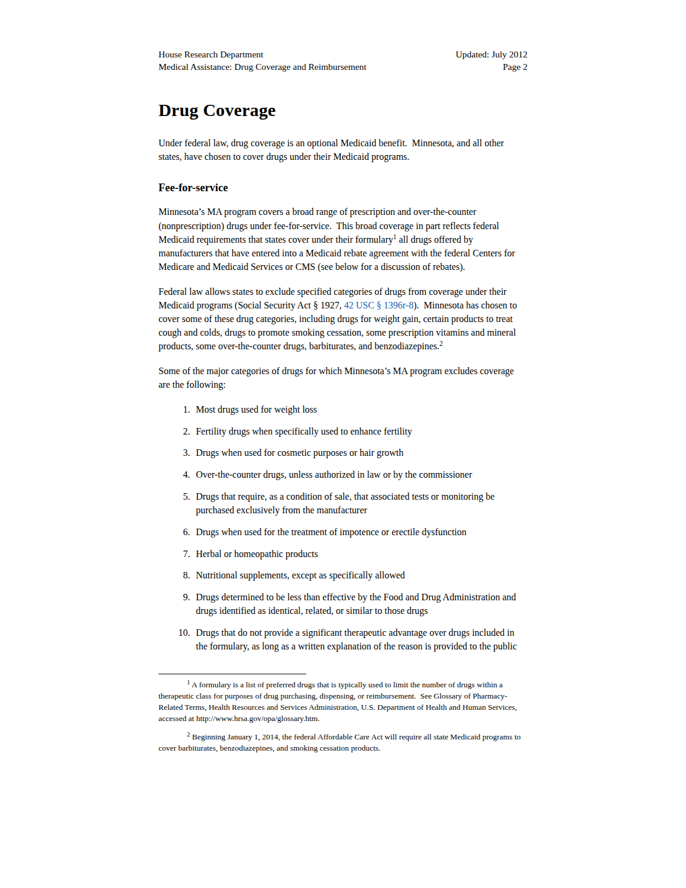House Research Department
Medical Assistance: Drug Coverage and Reimbursement
Updated: July 2012
Page 2
Drug Coverage
Under federal law, drug coverage is an optional Medicaid benefit. Minnesota, and all other states, have chosen to cover drugs under their Medicaid programs.
Fee-for-service
Minnesota’s MA program covers a broad range of prescription and over-the-counter (nonprescription) drugs under fee-for-service. This broad coverage in part reflects federal Medicaid requirements that states cover under their formulary1 all drugs offered by manufacturers that have entered into a Medicaid rebate agreement with the federal Centers for Medicare and Medicaid Services or CMS (see below for a discussion of rebates).
Federal law allows states to exclude specified categories of drugs from coverage under their Medicaid programs (Social Security Act § 1927, 42 USC § 1396r-8). Minnesota has chosen to cover some of these drug categories, including drugs for weight gain, certain products to treat cough and colds, drugs to promote smoking cessation, some prescription vitamins and mineral products, some over-the-counter drugs, barbiturates, and benzodiazepines.2
Some of the major categories of drugs for which Minnesota’s MA program excludes coverage are the following:
Most drugs used for weight loss
Fertility drugs when specifically used to enhance fertility
Drugs when used for cosmetic purposes or hair growth
Over-the-counter drugs, unless authorized in law or by the commissioner
Drugs that require, as a condition of sale, that associated tests or monitoring be purchased exclusively from the manufacturer
Drugs when used for the treatment of impotence or erectile dysfunction
Herbal or homeopathic products
Nutritional supplements, except as specifically allowed
Drugs determined to be less than effective by the Food and Drug Administration and drugs identified as identical, related, or similar to those drugs
Drugs that do not provide a significant therapeutic advantage over drugs included in the formulary, as long as a written explanation of the reason is provided to the public
1 A formulary is a list of preferred drugs that is typically used to limit the number of drugs within a therapeutic class for purposes of drug purchasing, dispensing, or reimbursement. See Glossary of Pharmacy-Related Terms, Health Resources and Services Administration, U.S. Department of Health and Human Services, accessed at http://www.hrsa.gov/opa/glossary.htm.
2 Beginning January 1, 2014, the federal Affordable Care Act will require all state Medicaid programs to cover barbiturates, benzodiazepines, and smoking cessation products.